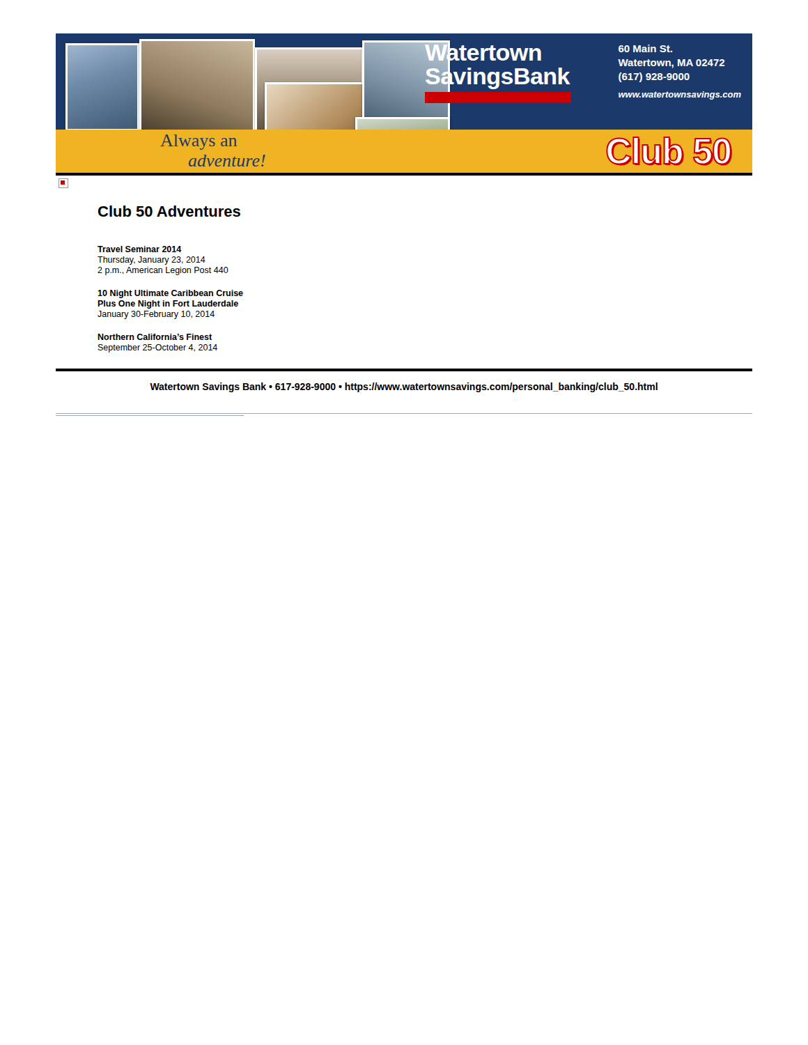Watertown
SavingsBank
60 Main St.
Watertown, MA 02472
(617) 928-9000
www.watertownsavings.com
Always anadventure!
Club 50
Club 50 Adventures
Travel Seminar 2014 Thursday, January 23, 2014
2 p.m., American Legion Post 440
10 Night Ultimate Caribbean Cruise Plus One Night in Fort Lauderdale January 30-February 10, 2014
Northern California’s Finest September 25-October 4, 2014
Watertown Savings Bank • 617-928-9000 • https://www.watertownsavings.com/personal_banking/club_50.html